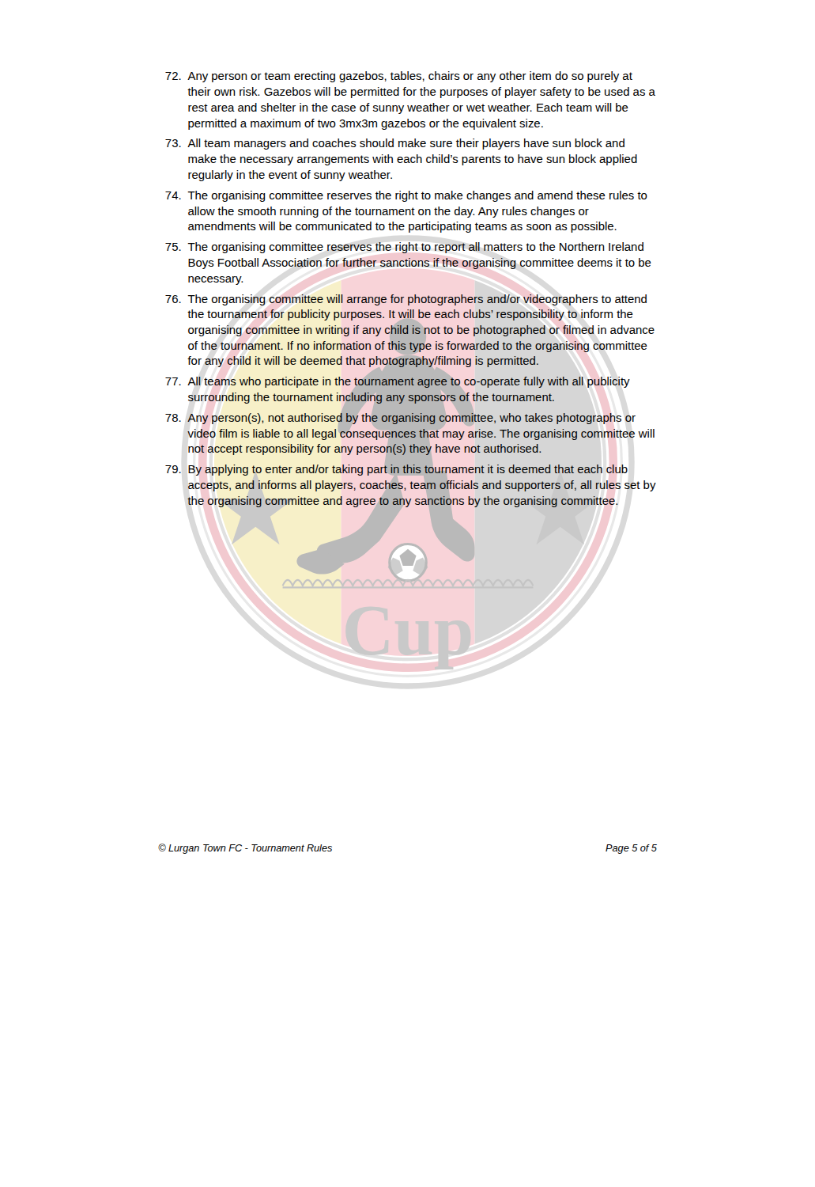Cup
Any person or team erecting gazebos, tables, chairs or any other item do so purely at their own risk. Gazebos will be permitted for the purposes of player safety to be used as a rest area and shelter in the case of sunny weather or wet weather. Each team will be permitted a maximum of two 3mx3m gazebos or the equivalent size.
All team managers and coaches should make sure their players have sun block and make the necessary arrangements with each child’s parents to have sun block applied regularly in the event of sunny weather.
The organising committee reserves the right to make changes and amend these rules to allow the smooth running of the tournament on the day. Any rules changes or amendments will be communicated to the participating teams as soon as possible.
The organising committee reserves the right to report all matters to the Northern Ireland Boys Football Association for further sanctions if the organising committee deems it to be necessary.
The organising committee will arrange for photographers and/or videographers to attend the tournament for publicity purposes. It will be each clubs’ responsibility to inform the organising committee in writing if any child is not to be photographed or filmed in advance of the tournament. If no information of this type is forwarded to the organising committee for any child it will be deemed that photography/filming is permitted.
All teams who participate in the tournament agree to co-operate fully with all publicity surrounding the tournament including any sponsors of the tournament.
Any person(s), not authorised by the organising committee, who takes photographs or video film is liable to all legal consequences that may arise. The organising committee will not accept responsibility for any person(s) they have not authorised.
By applying to enter and/or taking part in this tournament it is deemed that each club accepts, and informs all players, coaches, team officials and supporters of, all rules set by the organising committee and agree to any sanctions by the organising committee.
© Lurgan Town FC - Tournament Rules
Page 5 of 5